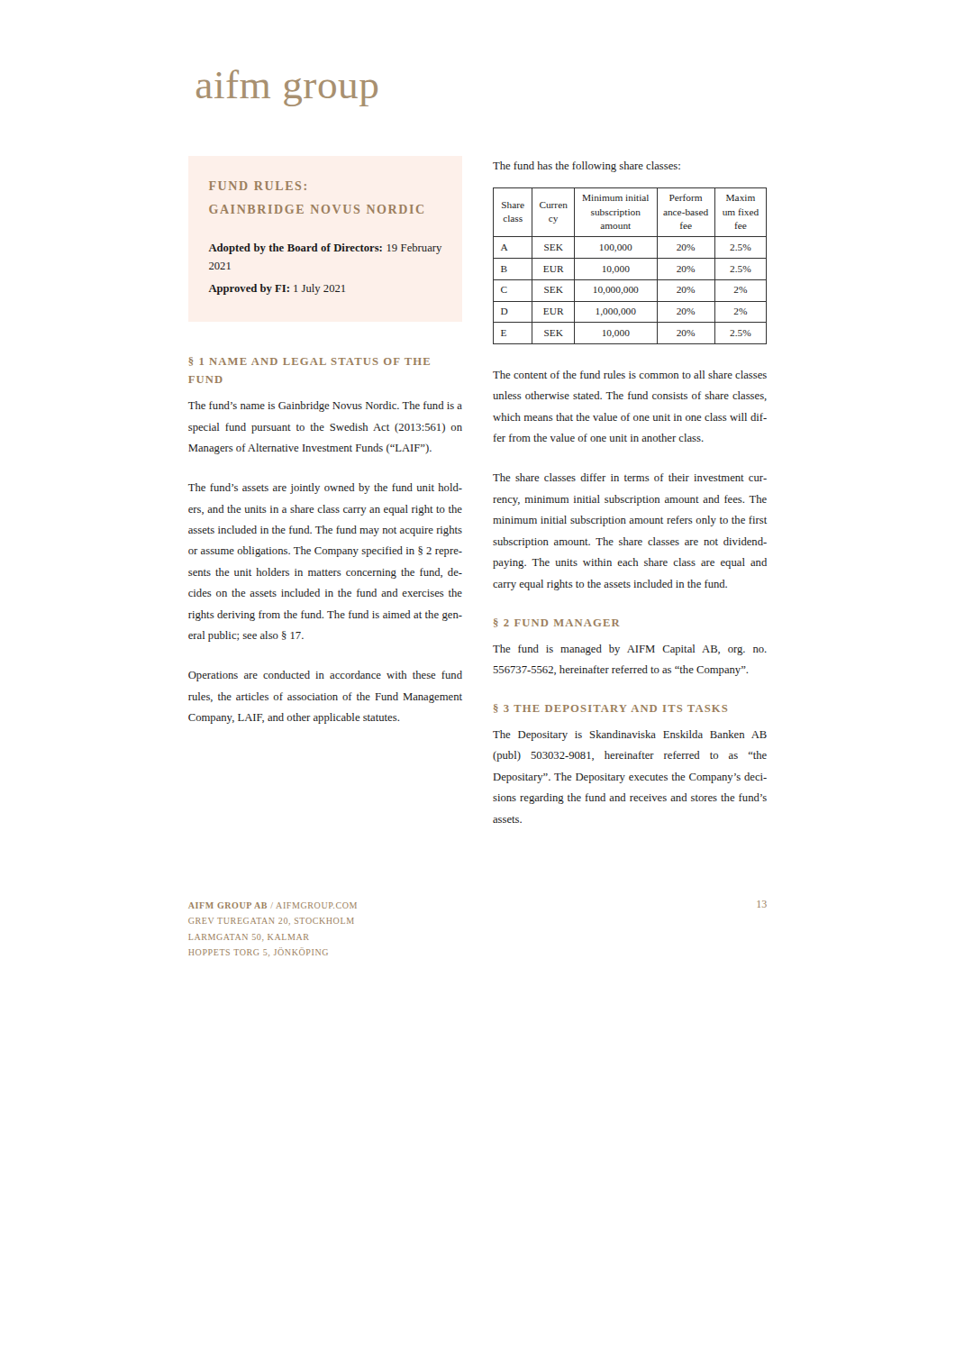aifm group
FUND RULES:
GAINBRIDGE NOVUS NORDIC
Adopted by the Board of Directors: 19 February 2021
Approved by FI: 1 July 2021
§ 1 Name and legal status of the fund
The fund’s name is Gainbridge Novus Nordic. The fund is a special fund pursuant to the Swedish Act (2013:561) on Managers of Alternative Investment Funds (“LAIF”).
The fund’s assets are jointly owned by the fund unit holders, and the units in a share class carry an equal right to the assets included in the fund. The fund may not acquire rights or assume obligations. The Company specified in § 2 represents the unit holders in matters concerning the fund, decides on the assets included in the fund and exercises the rights deriving from the fund. The fund is aimed at the general public; see also § 17.
Operations are conducted in accordance with these fund rules, the articles of association of the Fund Management Company, LAIF, and other applicable statutes.
The fund has the following share classes:
| Share class | Curren cy | Minimum initial subscription amount | Perform ance-based fee | Maxim um fixed fee |
| --- | --- | --- | --- | --- |
| A | SEK | 100,000 | 20% | 2.5% |
| B | EUR | 10,000 | 20% | 2.5% |
| C | SEK | 10,000,000 | 20% | 2% |
| D | EUR | 1,000,000 | 20% | 2% |
| E | SEK | 10,000 | 20% | 2.5% |
The content of the fund rules is common to all share classes unless otherwise stated. The fund consists of share classes, which means that the value of one unit in one class will differ from the value of one unit in another class.
The share classes differ in terms of their investment currency, minimum initial subscription amount and fees. The minimum initial subscription amount refers only to the first subscription amount. The share classes are not dividend-paying. The units within each share class are equal and carry equal rights to the assets included in the fund.
§ 2 Fund manager
The fund is managed by AIFM Capital AB, org. no. 556737-5562, hereinafter referred to as “the Company”.
§ 3 The depositary and its tasks
The Depositary is Skandinaviska Enskilda Banken AB (publ) 503032-9081, hereinafter referred to as “the Depositary”. The Depositary executes the Company’s decisions regarding the fund and receives and stores the fund’s assets.
AIFM GROUP AB / AIFMGROUP.COM
GREV TUREGATAN 20, STOCKHOLM
LARMGATAN 50, KALMAR
HOPPETS TORG 5, JÖNKÖPING
13